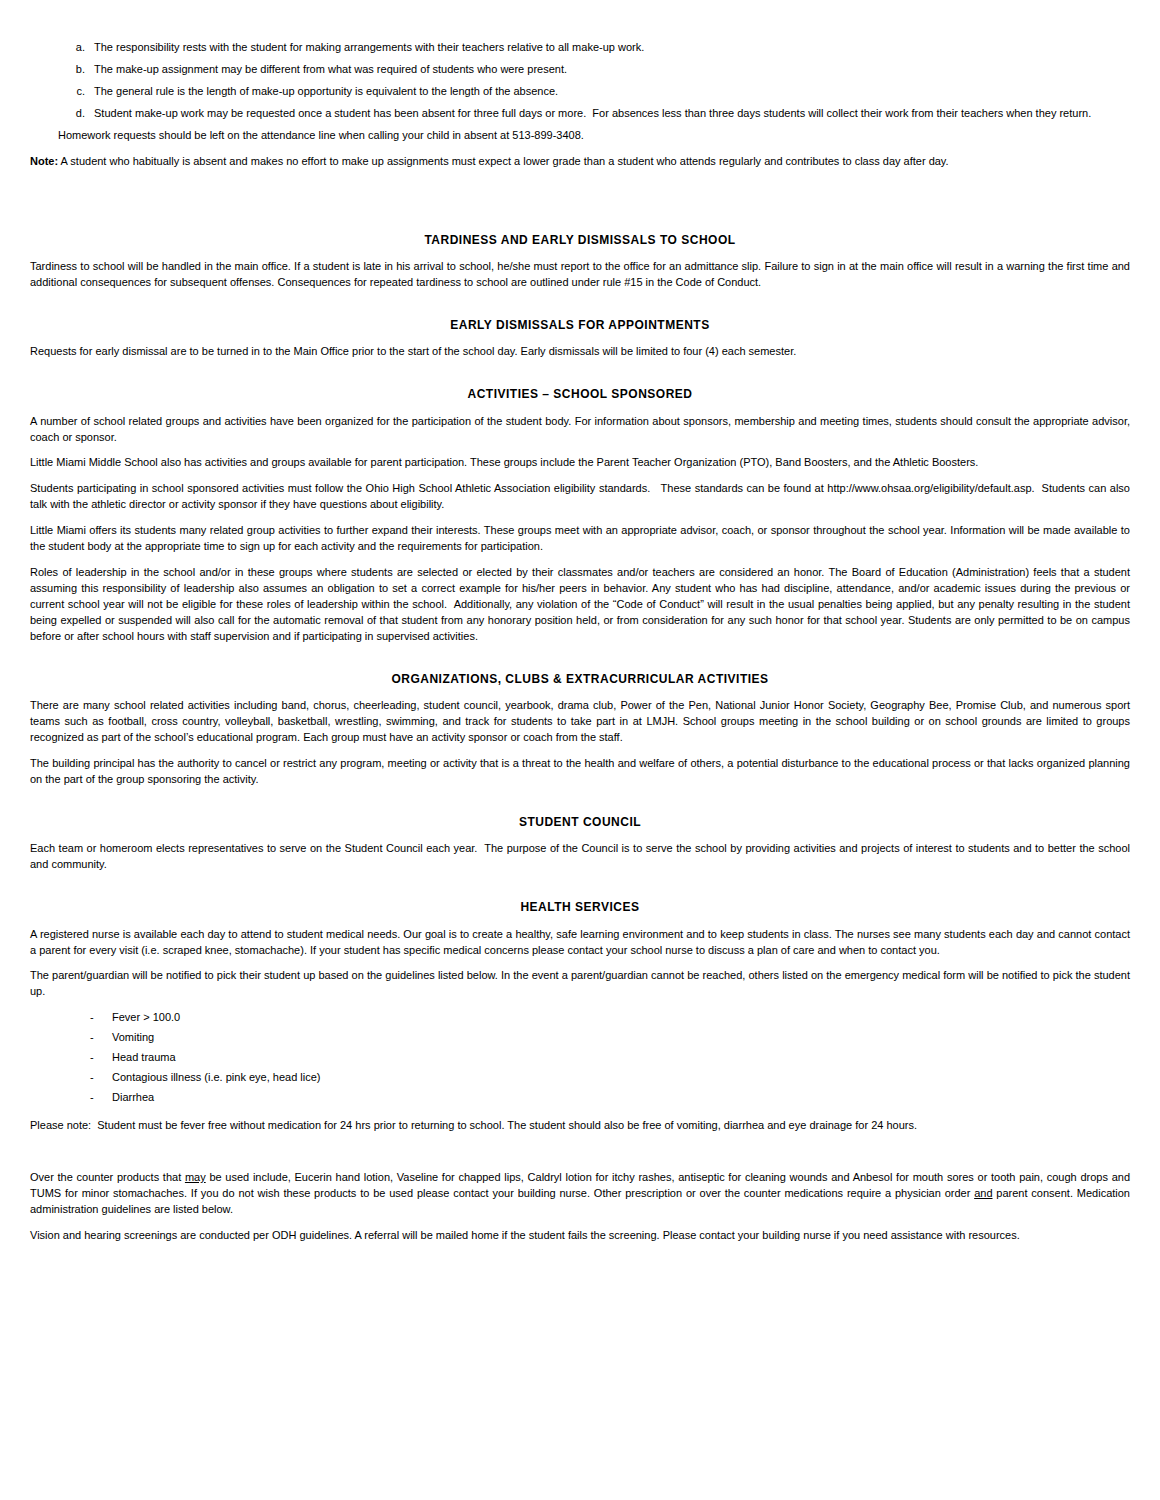The responsibility rests with the student for making arrangements with their teachers relative to all make-up work.
The make-up assignment may be different from what was required of students who were present.
The general rule is the length of make-up opportunity is equivalent to the length of the absence.
Student make-up work may be requested once a student has been absent for three full days or more. For absences less than three days students will collect their work from their teachers when they return.
Homework requests should be left on the attendance line when calling your child in absent at 513-899-3408.
Note: A student who habitually is absent and makes no effort to make up assignments must expect a lower grade than a student who attends regularly and contributes to class day after day.
TARDINESS AND EARLY DISMISSALS TO SCHOOL
Tardiness to school will be handled in the main office. If a student is late in his arrival to school, he/she must report to the office for an admittance slip. Failure to sign in at the main office will result in a warning the first time and additional consequences for subsequent offenses. Consequences for repeated tardiness to school are outlined under rule #15 in the Code of Conduct.
EARLY DISMISSALS FOR APPOINTMENTS
Requests for early dismissal are to be turned in to the Main Office prior to the start of the school day. Early dismissals will be limited to four (4) each semester.
ACTIVITIES – SCHOOL SPONSORED
A number of school related groups and activities have been organized for the participation of the student body. For information about sponsors, membership and meeting times, students should consult the appropriate advisor, coach or sponsor.
Little Miami Middle School also has activities and groups available for parent participation. These groups include the Parent Teacher Organization (PTO), Band Boosters, and the Athletic Boosters.
Students participating in school sponsored activities must follow the Ohio High School Athletic Association eligibility standards. These standards can be found at http://www.ohsaa.org/eligibility/default.asp. Students can also talk with the athletic director or activity sponsor if they have questions about eligibility.
Little Miami offers its students many related group activities to further expand their interests. These groups meet with an appropriate advisor, coach, or sponsor throughout the school year. Information will be made available to the student body at the appropriate time to sign up for each activity and the requirements for participation.
Roles of leadership in the school and/or in these groups where students are selected or elected by their classmates and/or teachers are considered an honor. The Board of Education (Administration) feels that a student assuming this responsibility of leadership also assumes an obligation to set a correct example for his/her peers in behavior. Any student who has had discipline, attendance, and/or academic issues during the previous or current school year will not be eligible for these roles of leadership within the school. Additionally, any violation of the “Code of Conduct” will result in the usual penalties being applied, but any penalty resulting in the student being expelled or suspended will also call for the automatic removal of that student from any honorary position held, or from consideration for any such honor for that school year. Students are only permitted to be on campus before or after school hours with staff supervision and if participating in supervised activities.
ORGANIZATIONS, CLUBS & EXTRACURRICULAR ACTIVITIES
There are many school related activities including band, chorus, cheerleading, student council, yearbook, drama club, Power of the Pen, National Junior Honor Society, Geography Bee, Promise Club, and numerous sport teams such as football, cross country, volleyball, basketball, wrestling, swimming, and track for students to take part in at LMJH. School groups meeting in the school building or on school grounds are limited to groups recognized as part of the school’s educational program. Each group must have an activity sponsor or coach from the staff.
The building principal has the authority to cancel or restrict any program, meeting or activity that is a threat to the health and welfare of others, a potential disturbance to the educational process or that lacks organized planning on the part of the group sponsoring the activity.
STUDENT COUNCIL
Each team or homeroom elects representatives to serve on the Student Council each year. The purpose of the Council is to serve the school by providing activities and projects of interest to students and to better the school and community.
HEALTH SERVICES
A registered nurse is available each day to attend to student medical needs. Our goal is to create a healthy, safe learning environment and to keep students in class. The nurses see many students each day and cannot contact a parent for every visit (i.e. scraped knee, stomachache). If your student has specific medical concerns please contact your school nurse to discuss a plan of care and when to contact you.
The parent/guardian will be notified to pick their student up based on the guidelines listed below. In the event a parent/guardian cannot be reached, others listed on the emergency medical form will be notified to pick the student up.
Fever > 100.0
Vomiting
Head trauma
Contagious illness (i.e. pink eye, head lice)
Diarrhea
Please note: Student must be fever free without medication for 24 hrs prior to returning to school. The student should also be free of vomiting, diarrhea and eye drainage for 24 hours.
Over the counter products that may be used include, Eucerin hand lotion, Vaseline for chapped lips, Caldryl lotion for itchy rashes, antiseptic for cleaning wounds and Anbesol for mouth sores or tooth pain, cough drops and TUMS for minor stomachaches. If you do not wish these products to be used please contact your building nurse. Other prescription or over the counter medications require a physician order and parent consent. Medication administration guidelines are listed below.
Vision and hearing screenings are conducted per ODH guidelines. A referral will be mailed home if the student fails the screening. Please contact your building nurse if you need assistance with resources.